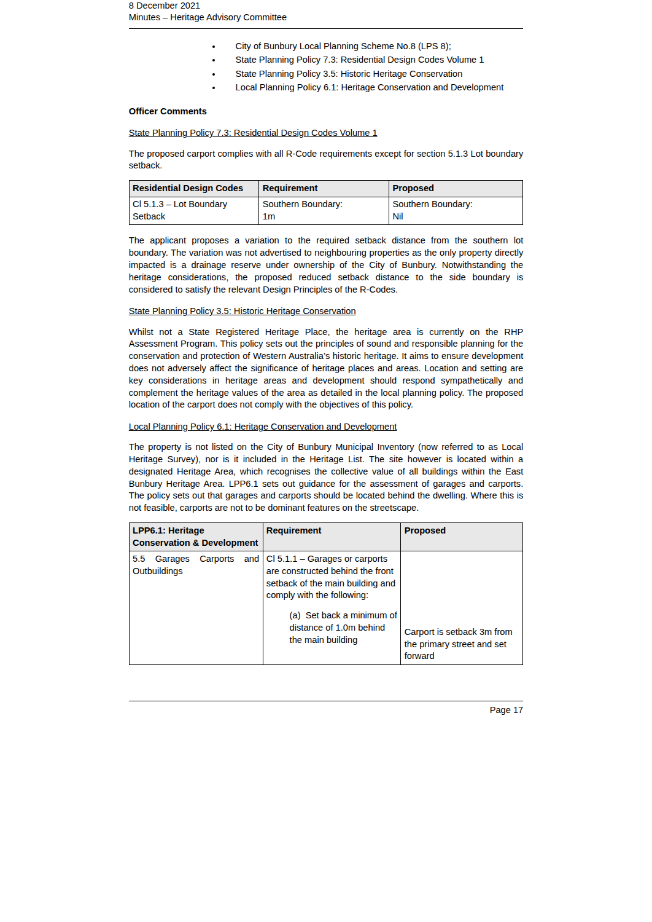8 December 2021
Minutes – Heritage Advisory Committee
City of Bunbury Local Planning Scheme No.8 (LPS 8);
State Planning Policy 7.3: Residential Design Codes Volume 1
State Planning Policy 3.5: Historic Heritage Conservation
Local Planning Policy 6.1: Heritage Conservation and Development
Officer Comments
State Planning Policy 7.3: Residential Design Codes Volume 1
The proposed carport complies with all R-Code requirements except for section 5.1.3 Lot boundary setback.
| Residential Design Codes | Requirement | Proposed |
| --- | --- | --- |
| Cl 5.1.3 – Lot Boundary Setback | Southern Boundary: 1m | Southern Boundary: Nil |
The applicant proposes a variation to the required setback distance from the southern lot boundary. The variation was not advertised to neighbouring properties as the only property directly impacted is a drainage reserve under ownership of the City of Bunbury. Notwithstanding the heritage considerations, the proposed reduced setback distance to the side boundary is considered to satisfy the relevant Design Principles of the R-Codes.
State Planning Policy 3.5: Historic Heritage Conservation
Whilst not a State Registered Heritage Place, the heritage area is currently on the RHP Assessment Program. This policy sets out the principles of sound and responsible planning for the conservation and protection of Western Australia’s historic heritage. It aims to ensure development does not adversely affect the significance of heritage places and areas. Location and setting are key considerations in heritage areas and development should respond sympathetically and complement the heritage values of the area as detailed in the local planning policy. The proposed location of the carport does not comply with the objectives of this policy.
Local Planning Policy 6.1: Heritage Conservation and Development
The property is not listed on the City of Bunbury Municipal Inventory (now referred to as Local Heritage Survey), nor is it included in the Heritage List. The site however is located within a designated Heritage Area, which recognises the collective value of all buildings within the East Bunbury Heritage Area. LPP6.1 sets out guidance for the assessment of garages and carports. The policy sets out that garages and carports should be located behind the dwelling. Where this is not feasible, carports are not to be dominant features on the streetscape.
| LPP6.1: Heritage Conservation & Development | Requirement | Proposed |
| --- | --- | --- |
| 5.5 Garages Carports and Outbuildings | Cl 5.1.1 – Garages or carports are constructed behind the front setback of the main building and comply with the following: (a) Set back a minimum of distance of 1.0m behind the main building | Carport is setback 3m from the primary street and set forward |
Page 17